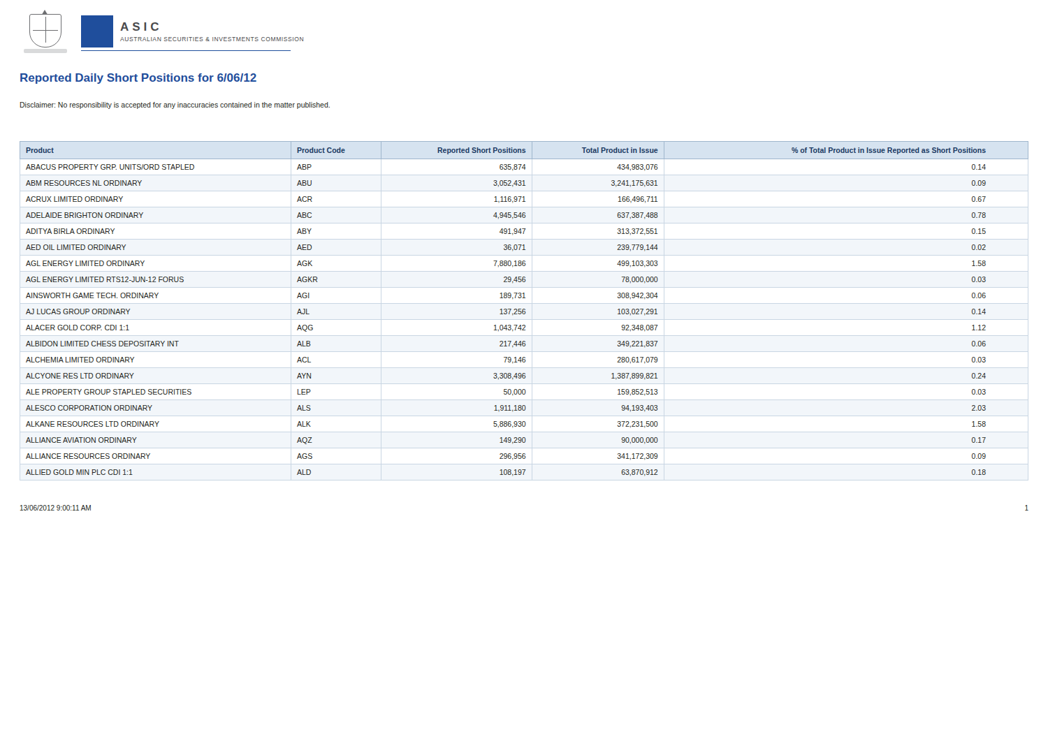ASIC
Australian Securities & Investments Commission
Reported Daily Short Positions for 6/06/12
Disclaimer: No responsibility is accepted for any inaccuracies contained in the matter published.
| Product | Product Code | Reported Short Positions | Total Product in Issue | % of Total Product in Issue Reported as Short Positions |
| --- | --- | --- | --- | --- |
| ABACUS PROPERTY GRP. UNITS/ORD STAPLED | ABP | 635,874 | 434,983,076 | 0.14 |
| ABM RESOURCES NL ORDINARY | ABU | 3,052,431 | 3,241,175,631 | 0.09 |
| ACRUX LIMITED ORDINARY | ACR | 1,116,971 | 166,496,711 | 0.67 |
| ADELAIDE BRIGHTON ORDINARY | ABC | 4,945,546 | 637,387,488 | 0.78 |
| ADITYA BIRLA ORDINARY | ABY | 491,947 | 313,372,551 | 0.15 |
| AED OIL LIMITED ORDINARY | AED | 36,071 | 239,779,144 | 0.02 |
| AGL ENERGY LIMITED ORDINARY | AGK | 7,880,186 | 499,103,303 | 1.58 |
| AGL ENERGY LIMITED RTS12-JUN-12 FORUS | AGKR | 29,456 | 78,000,000 | 0.03 |
| AINSWORTH GAME TECH. ORDINARY | AGI | 189,731 | 308,942,304 | 0.06 |
| AJ LUCAS GROUP ORDINARY | AJL | 137,256 | 103,027,291 | 0.14 |
| ALACER GOLD CORP. CDI 1:1 | AQG | 1,043,742 | 92,348,087 | 1.12 |
| ALBIDON LIMITED CHESS DEPOSITARY INT | ALB | 217,446 | 349,221,837 | 0.06 |
| ALCHEMIA LIMITED ORDINARY | ACL | 79,146 | 280,617,079 | 0.03 |
| ALCYONE RES LTD ORDINARY | AYN | 3,308,496 | 1,387,899,821 | 0.24 |
| ALE PROPERTY GROUP STAPLED SECURITIES | LEP | 50,000 | 159,852,513 | 0.03 |
| ALESCO CORPORATION ORDINARY | ALS | 1,911,180 | 94,193,403 | 2.03 |
| ALKANE RESOURCES LTD ORDINARY | ALK | 5,886,930 | 372,231,500 | 1.58 |
| ALLIANCE AVIATION ORDINARY | AQZ | 149,290 | 90,000,000 | 0.17 |
| ALLIANCE RESOURCES ORDINARY | AGS | 296,956 | 341,172,309 | 0.09 |
| ALLIED GOLD MIN PLC CDI 1:1 | ALD | 108,197 | 63,870,912 | 0.18 |
13/06/2012 9:00:11 AM
1